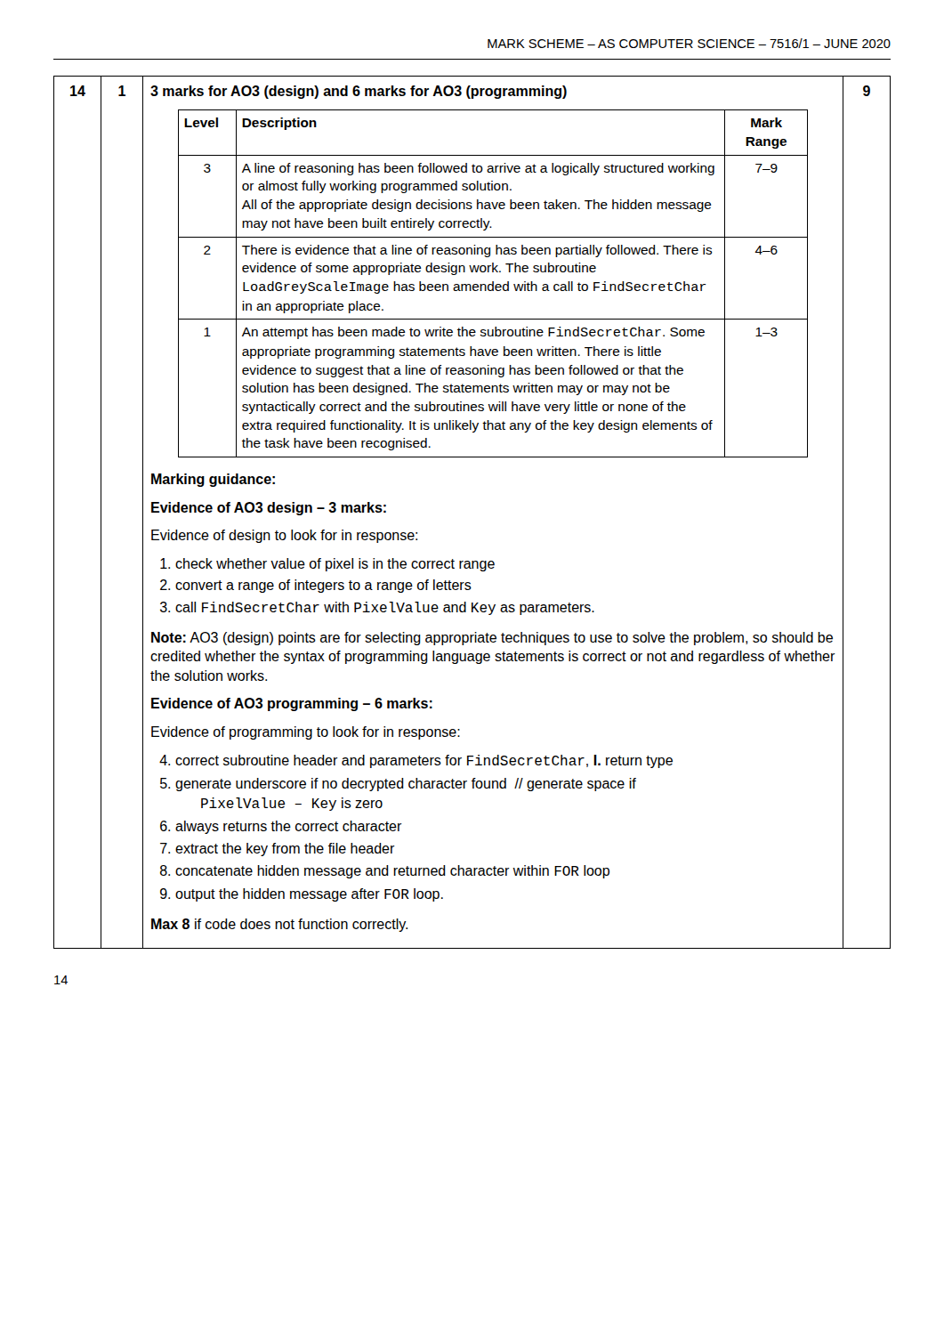MARK SCHEME – AS COMPUTER SCIENCE – 7516/1 – JUNE 2020
| 14 | 1 | 3 marks for AO3 (design) and 6 marks for AO3 (programming) / Level / Description / Mark Range / / --- / --- / --- / / 3 / A line of reasoning has been followed to arrive at a logically structured working or almost fully working programmed solution. All of the appropriate design decisions have been taken. The hidden message may not have been built entirely correctly. / 7–9 / / 2 / There is evidence that a line of reasoning has been partially followed. There is evidence of some appropriate design work. The subroutine LoadGreyScaleImage has been amended with a call to FindSecretChar in an appropriate place. / 4–6 / / 1 / An attempt has been made to write the subroutine FindSecretChar . Some appropriate programming statements have been written. There is little evidence to suggest that a line of reasoning has been followed or that the solution has been designed. The statements written may or may not be syntactically correct and the subroutines will have very little or none of the extra required functionality. It is unlikely that any of the key design elements of the task have been recognised. / 1–3 / Marking guidance: Evidence of AO3 design – 3 marks: Evidence of design to look for in response: check whether value of pixel is in the correct range convert a range of integers to a range of letters call FindSecretChar with PixelValue and Key as parameters. Note: AO3 (design) points are for selecting appropriate techniques to use to solve the problem, so should be credited whether the syntax of programming language statements is correct or not and regardless of whether the solution works. Evidence of AO3 programming – 6 marks: Evidence of programming to look for in response: correct subroutine header and parameters for FindSecretChar , I. return type generate underscore if no decrypted character found // generate space if PixelValue – Key is zero always returns the correct character extract the key from the file header concatenate hidden message and returned character within FOR loop output the hidden message after FOR loop. Max 8 if code does not function correctly. | 9 |
14